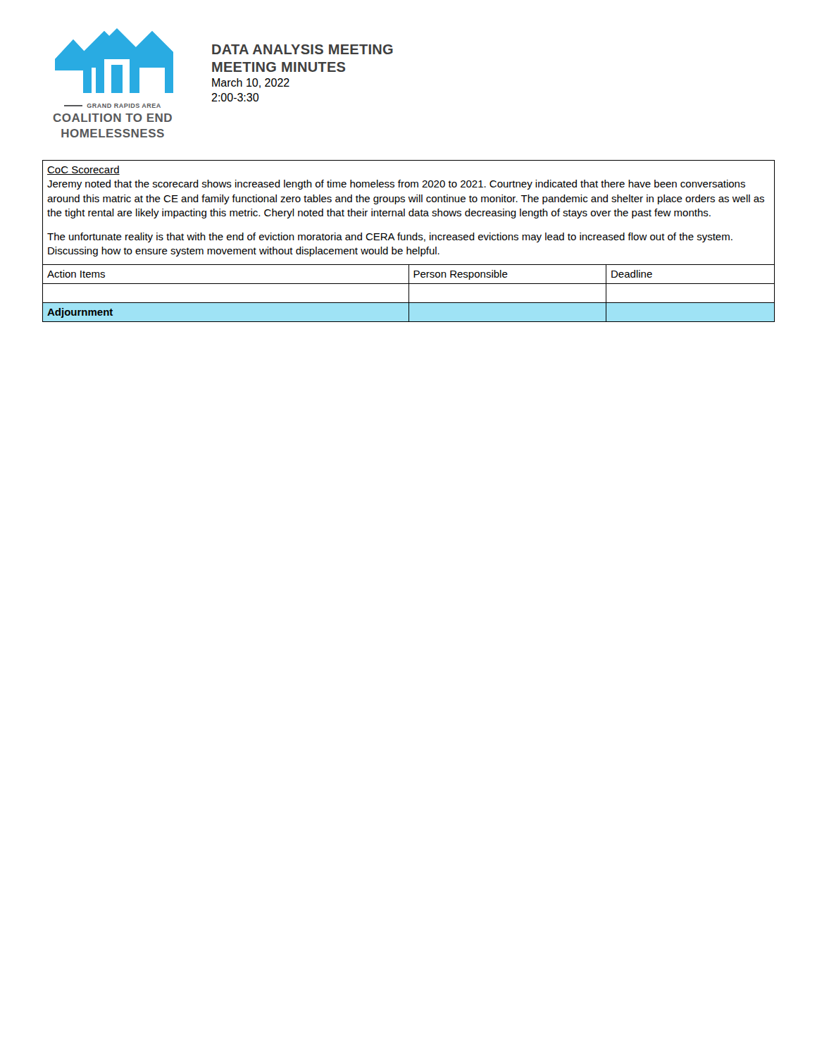GRAND RAPIDS AREA
COALITION TO END
HOMELESSNESS
DATA ANALYSIS MEETING
MEETING MINUTES
March 10, 2022
2:00-3:30
| CoC Scorecard Jeremy noted that the scorecard shows increased length of time homeless from 2020 to 2021. Courtney indicated that there have been conversations around this matric at the CE and family functional zero tables and the groups will continue to monitor. The pandemic and shelter in place orders as well as the tight rental are likely impacting this metric. Cheryl noted that their internal data shows decreasing length of stays over the past few months. The unfortunate reality is that with the end of eviction moratoria and CERA funds, increased evictions may lead to increased flow out of the system. Discussing how to ensure system movement without displacement would be helpful. |
| Action Items | Person Responsible | Deadline |
| Adjournment | | |